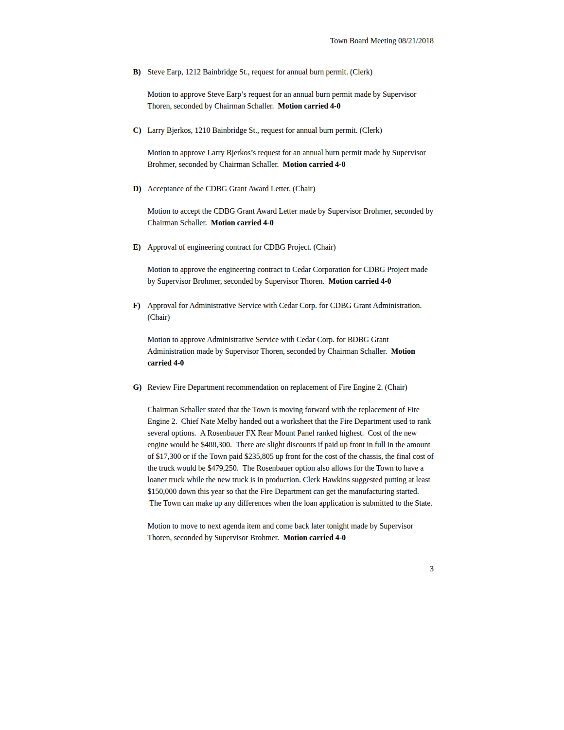Town Board Meeting 08/21/2018
B)
Steve Earp, 1212 Bainbridge St., request for annual burn permit. (Clerk)
Motion to approve Steve Earp’s request for an annual burn permit made by Supervisor Thoren, seconded by Chairman Schaller. Motion carried 4-0
C)
Larry Bjerkos, 1210 Bainbridge St., request for annual burn permit. (Clerk)
Motion to approve Larry Bjerkos’s request for an annual burn permit made by Supervisor Brohmer, seconded by Chairman Schaller. Motion carried 4-0
D)
Acceptance of the CDBG Grant Award Letter. (Chair)
Motion to accept the CDBG Grant Award Letter made by Supervisor Brohmer, seconded by Chairman Schaller. Motion carried 4-0
E)
Approval of engineering contract for CDBG Project. (Chair)
Motion to approve the engineering contract to Cedar Corporation for CDBG Project made by Supervisor Brohmer, seconded by Supervisor Thoren. Motion carried 4-0
F)
Approval for Administrative Service with Cedar Corp. for CDBG Grant Administration. (Chair)
Motion to approve Administrative Service with Cedar Corp. for BDBG Grant Administration made by Supervisor Thoren, seconded by Chairman Schaller. Motion carried 4-0
G)
Review Fire Department recommendation on replacement of Fire Engine 2. (Chair)
Chairman Schaller stated that the Town is moving forward with the replacement of Fire Engine 2. Chief Nate Melby handed out a worksheet that the Fire Department used to rank several options. A Rosenbauer FX Rear Mount Panel ranked highest. Cost of the new engine would be $488,300. There are slight discounts if paid up front in full in the amount of $17,300 or if the Town paid $235,805 up front for the cost of the chassis, the final cost of the truck would be $479,250. The Rosenbauer option also allows for the Town to have a loaner truck while the new truck is in production. Clerk Hawkins suggested putting at least $150,000 down this year so that the Fire Department can get the manufacturing started. The Town can make up any differences when the loan application is submitted to the State.
Motion to move to next agenda item and come back later tonight made by Supervisor Thoren, seconded by Supervisor Brohmer. Motion carried 4-0
3